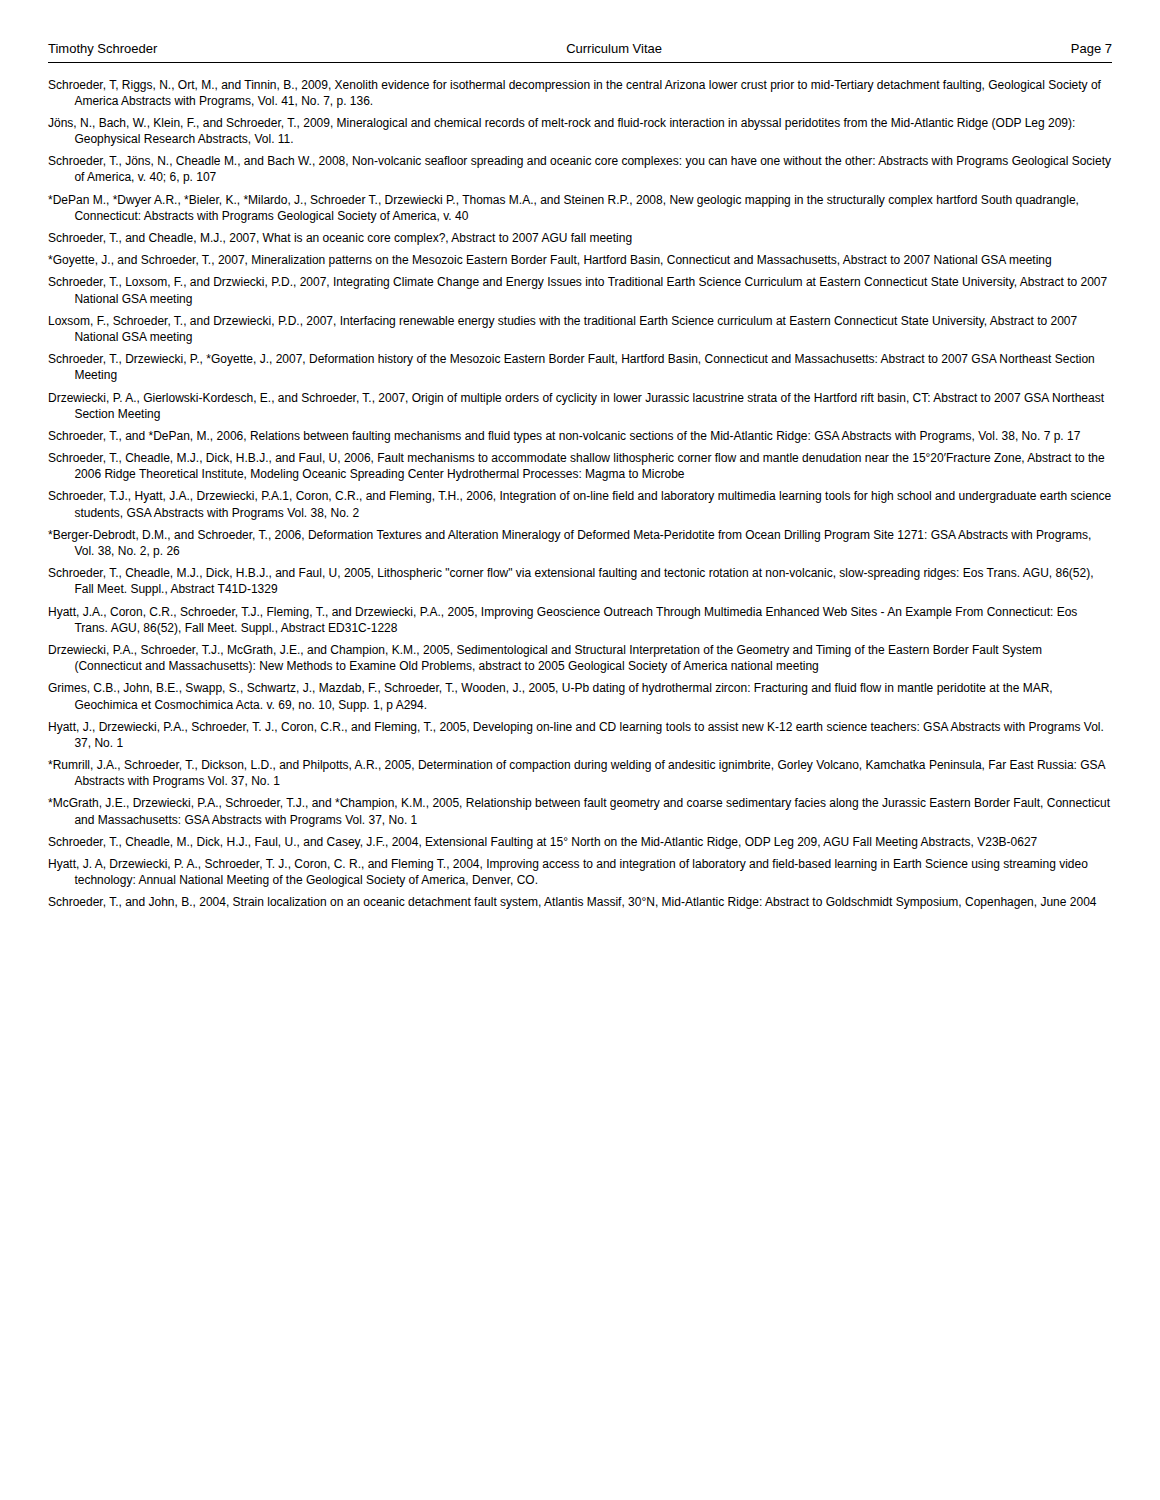Timothy Schroeder Curriculum Vitae Page 7
Schroeder, T, Riggs, N., Ort, M., and Tinnin, B., 2009, Xenolith evidence for isothermal decompression in the central Arizona lower crust prior to mid-Tertiary detachment faulting, Geological Society of America Abstracts with Programs, Vol. 41, No. 7, p. 136.
Jöns, N., Bach, W., Klein, F., and Schroeder, T., 2009, Mineralogical and chemical records of melt-rock and fluid-rock interaction in abyssal peridotites from the Mid-Atlantic Ridge (ODP Leg 209): Geophysical Research Abstracts, Vol. 11.
Schroeder, T., Jöns, N., Cheadle M., and Bach W., 2008, Non-volcanic seafloor spreading and oceanic core complexes: you can have one without the other: Abstracts with Programs Geological Society of America, v. 40; 6, p. 107
*DePan M., *Dwyer A.R., *Bieler, K., *Milardo, J., Schroeder T., Drzewiecki P., Thomas M.A., and Steinen R.P., 2008, New geologic mapping in the structurally complex hartford South quadrangle, Connecticut: Abstracts with Programs Geological Society of America, v. 40
Schroeder, T., and Cheadle, M.J., 2007, What is an oceanic core complex?, Abstract to 2007 AGU fall meeting
*Goyette, J., and Schroeder, T., 2007, Mineralization patterns on the Mesozoic Eastern Border Fault, Hartford Basin, Connecticut and Massachusetts, Abstract to 2007 National GSA meeting
Schroeder, T., Loxsom, F., and Drzwiecki, P.D., 2007, Integrating Climate Change and Energy Issues into Traditional Earth Science Curriculum at Eastern Connecticut State University, Abstract to 2007 National GSA meeting
Loxsom, F., Schroeder, T., and Drzewiecki, P.D., 2007, Interfacing renewable energy studies with the traditional Earth Science curriculum at Eastern Connecticut State University, Abstract to 2007 National GSA meeting
Schroeder, T., Drzewiecki, P., *Goyette, J., 2007, Deformation history of the Mesozoic Eastern Border Fault, Hartford Basin, Connecticut and Massachusetts: Abstract to 2007 GSA Northeast Section Meeting
Drzewiecki, P. A., Gierlowski-Kordesch, E., and Schroeder, T., 2007, Origin of multiple orders of cyclicity in lower Jurassic lacustrine strata of the Hartford rift basin, CT: Abstract to 2007 GSA Northeast Section Meeting
Schroeder, T., and *DePan, M., 2006, Relations between faulting mechanisms and fluid types at non-volcanic sections of the Mid-Atlantic Ridge: GSA Abstracts with Programs, Vol. 38, No. 7 p. 17
Schroeder, T., Cheadle, M.J., Dick, H.B.J., and Faul, U, 2006, Fault mechanisms to accommodate shallow lithospheric corner flow and mantle denudation near the 15°20′Fracture Zone, Abstract to the 2006 Ridge Theoretical Institute, Modeling Oceanic Spreading Center Hydrothermal Processes: Magma to Microbe
Schroeder, T.J., Hyatt, J.A., Drzewiecki, P.A.1, Coron, C.R., and Fleming, T.H., 2006, Integration of on-line field and laboratory multimedia learning tools for high school and undergraduate earth science students, GSA Abstracts with Programs Vol. 38, No. 2
*Berger-Debrodt, D.M., and Schroeder, T., 2006, Deformation Textures and Alteration Mineralogy of Deformed Meta-Peridotite from Ocean Drilling Program Site 1271: GSA Abstracts with Programs, Vol. 38, No. 2, p. 26
Schroeder, T., Cheadle, M.J., Dick, H.B.J., and Faul, U, 2005, Lithospheric "corner flow" via extensional faulting and tectonic rotation at non-volcanic, slow-spreading ridges: Eos Trans. AGU, 86(52), Fall Meet. Suppl., Abstract T41D-1329
Hyatt, J.A., Coron, C.R., Schroeder, T.J., Fleming, T., and Drzewiecki, P.A., 2005, Improving Geoscience Outreach Through Multimedia Enhanced Web Sites - An Example From Connecticut: Eos Trans. AGU, 86(52), Fall Meet. Suppl., Abstract ED31C-1228
Drzewiecki, P.A., Schroeder, T.J., McGrath, J.E., and Champion, K.M., 2005, Sedimentological and Structural Interpretation of the Geometry and Timing of the Eastern Border Fault System (Connecticut and Massachusetts): New Methods to Examine Old Problems, abstract to 2005 Geological Society of America national meeting
Grimes, C.B., John, B.E., Swapp, S., Schwartz, J., Mazdab, F., Schroeder, T., Wooden, J., 2005, U-Pb dating of hydrothermal zircon: Fracturing and fluid flow in mantle peridotite at the MAR, Geochimica et Cosmochimica Acta. v. 69, no. 10, Supp. 1, p A294.
Hyatt, J., Drzewiecki, P.A., Schroeder, T. J., Coron, C.R., and Fleming, T., 2005, Developing on-line and CD learning tools to assist new K-12 earth science teachers: GSA Abstracts with Programs Vol. 37, No. 1
*Rumrill, J.A., Schroeder, T., Dickson, L.D., and Philpotts, A.R., 2005, Determination of compaction during welding of andesitic ignimbrite, Gorley Volcano, Kamchatka Peninsula, Far East Russia: GSA Abstracts with Programs Vol. 37, No. 1
*McGrath, J.E., Drzewiecki, P.A., Schroeder, T.J., and *Champion, K.M., 2005, Relationship between fault geometry and coarse sedimentary facies along the Jurassic Eastern Border Fault, Connecticut and Massachusetts: GSA Abstracts with Programs Vol. 37, No. 1
Schroeder, T., Cheadle, M., Dick, H.J., Faul, U., and Casey, J.F., 2004, Extensional Faulting at 15° North on the Mid-Atlantic Ridge, ODP Leg 209, AGU Fall Meeting Abstracts, V23B-0627
Hyatt, J. A, Drzewiecki, P. A., Schroeder, T. J., Coron, C. R., and Fleming T., 2004, Improving access to and integration of laboratory and field-based learning in Earth Science using streaming video technology: Annual National Meeting of the Geological Society of America, Denver, CO.
Schroeder, T., and John, B., 2004, Strain localization on an oceanic detachment fault system, Atlantis Massif, 30°N, Mid-Atlantic Ridge: Abstract to Goldschmidt Symposium, Copenhagen, June 2004